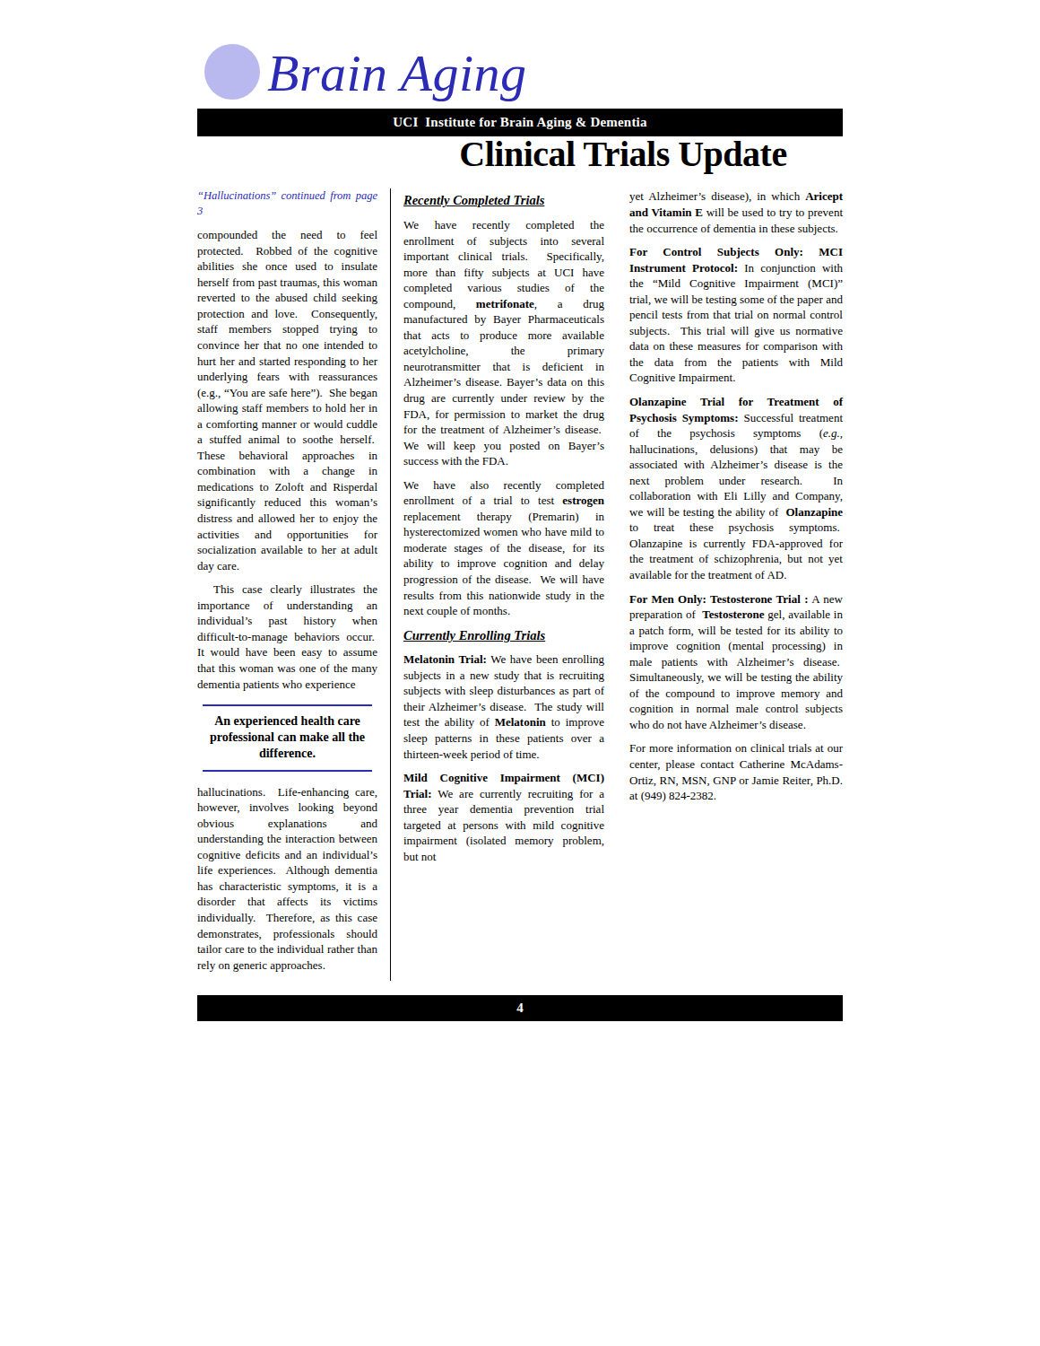Brain Aging
UCI Institute for Brain Aging & Dementia
Clinical Trials Update
“Hallucinations” continued from page 3
compounded the need to feel protected. Robbed of the cognitive abilities she once used to insulate herself from past traumas, this woman reverted to the abused child seeking protection and love. Consequently, staff members stopped trying to convince her that no one intended to hurt her and started responding to her underlying fears with reassurances (e.g., “You are safe here”). She began allowing staff members to hold her in a comforting manner or would cuddle a stuffed animal to soothe herself. These behavioral approaches in combination with a change in medications to Zoloft and Risperdal significantly reduced this woman’s distress and allowed her to enjoy the activities and opportunities for socialization available to her at adult day care.
This case clearly illustrates the importance of understanding an individual’s past history when difficult-to-manage behaviors occur. It would have been easy to assume that this woman was one of the many dementia patients who experience
An experienced health care professional can make all the difference.
hallucinations. Life-enhancing care, however, involves looking beyond obvious explanations and understanding the interaction between cognitive deficits and an individual’s life experiences. Although dementia has characteristic symptoms, it is a disorder that affects its victims individually. Therefore, as this case demonstrates, professionals should tailor care to the individual rather than rely on generic approaches.
Recently Completed Trials
We have recently completed the enrollment of subjects into several important clinical trials. Specifically, more than fifty subjects at UCI have completed various studies of the compound, metrifonate, a drug manufactured by Bayer Pharmaceuticals that acts to produce more available acetylcholine, the primary neurotransmitter that is deficient in Alzheimer’s disease. Bayer’s data on this drug are currently under review by the FDA, for permission to market the drug for the treatment of Alzheimer’s disease. We will keep you posted on Bayer’s success with the FDA.
We have also recently completed enrollment of a trial to test estrogen replacement therapy (Premarin) in hysterectomized women who have mild to moderate stages of the disease, for its ability to improve cognition and delay progression of the disease. We will have results from this nationwide study in the next couple of months.
Currently Enrolling Trials
Melatonin Trial: We have been enrolling subjects in a new study that is recruiting subjects with sleep disturbances as part of their Alzheimer’s disease. The study will test the ability of Melatonin to improve sleep patterns in these patients over a thirteen-week period of time.
Mild Cognitive Impairment (MCI) Trial: We are currently recruiting for a three year dementia prevention trial targeted at persons with mild cognitive impairment (isolated memory problem, but not
yet Alzheimer’s disease), in which Aricept and Vitamin E will be used to try to prevent the occurrence of dementia in these subjects.
For Control Subjects Only: MCI Instrument Protocol: In conjunction with the “Mild Cognitive Impairment (MCI)” trial, we will be testing some of the paper and pencil tests from that trial on normal control subjects. This trial will give us normative data on these measures for comparison with the data from the patients with Mild Cognitive Impairment.
Olanzapine Trial for Treatment of Psychosis Symptoms: Successful treatment of the psychosis symptoms (e.g., hallucinations, delusions) that may be associated with Alzheimer’s disease is the next problem under research. In collaboration with Eli Lilly and Company, we will be testing the ability of Olanzapine to treat these psychosis symptoms. Olanzapine is currently FDA-approved for the treatment of schizophrenia, but not yet available for the treatment of AD.
For Men Only: Testosterone Trial : A new preparation of Testosterone gel, available in a patch form, will be tested for its ability to improve cognition (mental processing) in male patients with Alzheimer’s disease. Simultaneously, we will be testing the ability of the compound to improve memory and cognition in normal male control subjects who do not have Alzheimer’s disease.
For more information on clinical trials at our center, please contact Catherine McAdams-Ortiz, RN, MSN, GNP or Jamie Reiter, Ph.D. at (949) 824-2382.
4